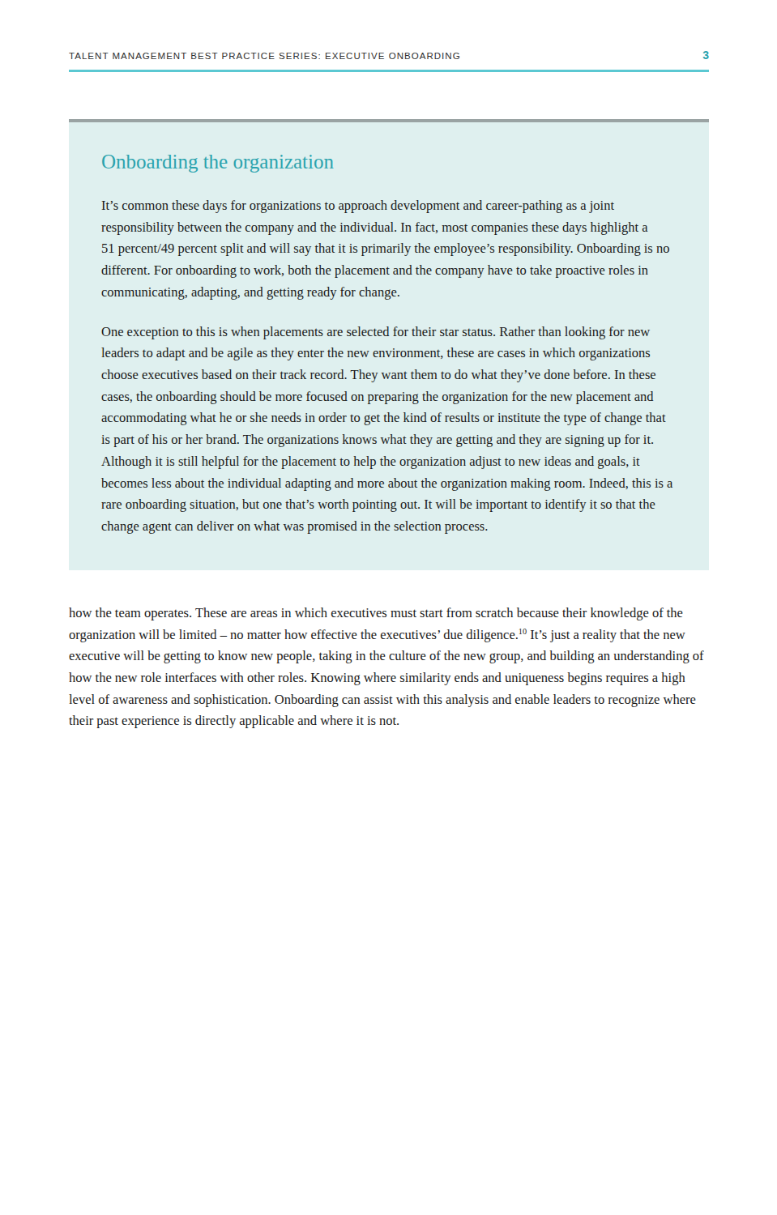Talent Management Best Practice Series: Executive Onboarding 3
Onboarding the organization
It’s common these days for organizations to approach development and career-pathing as a joint responsibility between the company and the individual. In fact, most companies these days highlight a 51 percent/49 percent split and will say that it is primarily the employee’s responsibility. Onboarding is no different. For onboarding to work, both the placement and the company have to take proactive roles in communicating, adapting, and getting ready for change.
One exception to this is when placements are selected for their star status. Rather than looking for new leaders to adapt and be agile as they enter the new environment, these are cases in which organizations choose executives based on their track record. They want them to do what they’ve done before. In these cases, the onboarding should be more focused on preparing the organization for the new placement and accommodating what he or she needs in order to get the kind of results or institute the type of change that is part of his or her brand. The organizations knows what they are getting and they are signing up for it. Although it is still helpful for the placement to help the organization adjust to new ideas and goals, it becomes less about the individual adapting and more about the organization making room. Indeed, this is a rare onboarding situation, but one that’s worth pointing out. It will be important to identify it so that the change agent can deliver on what was promised in the selection process.
how the team operates. These are areas in which executives must start from scratch because their knowledge of the organization will be limited – no matter how effective the executives’ due diligence.10 It’s just a reality that the new executive will be getting to know new people, taking in the culture of the new group, and building an understanding of how the new role interfaces with other roles. Knowing where similarity ends and uniqueness begins requires a high level of awareness and sophistication. Onboarding can assist with this analysis and enable leaders to recognize where their past experience is directly applicable and where it is not.